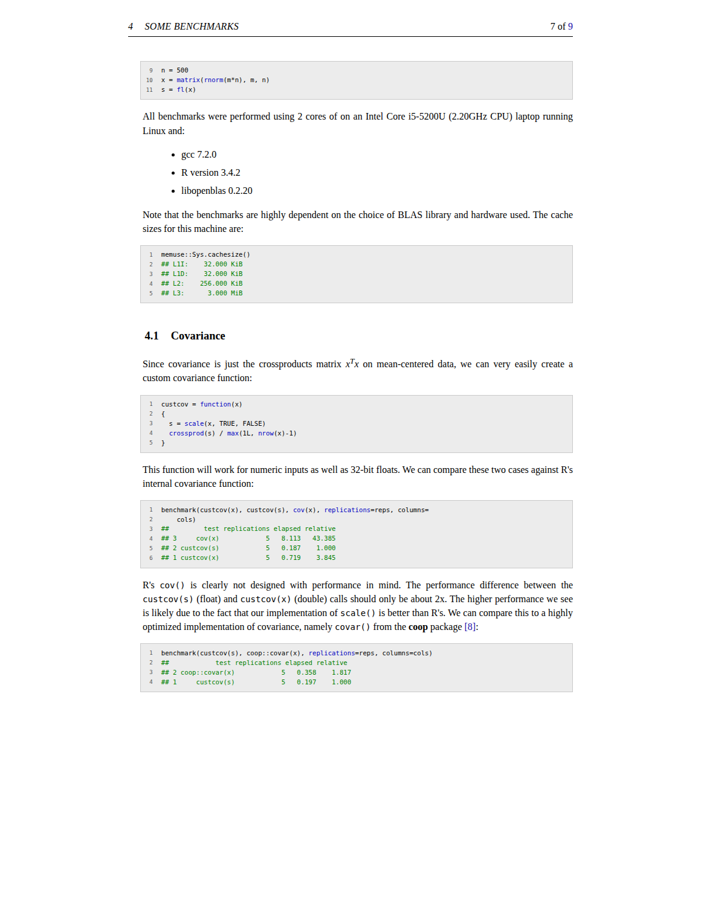4 SOME BENCHMARKS 7 of 9
n = 500 x = matrix(rnorm(m*n), m, n) s = fl(x)
All benchmarks were performed using 2 cores of on an Intel Core i5-5200U (2.20GHz CPU) laptop running Linux and:
gcc 7.2.0
R version 3.4.2
libopenblas 0.2.20
Note that the benchmarks are highly dependent on the choice of BLAS library and hardware used. The cache sizes for this machine are:
memuse::Sys.cachesize()## L1I:    32.000 KiB## L1D:    32.000 KiB## L2:    256.000 KiB## L3:      3.000 MiB
4.1 Covariance
Since covariance is just the crossproducts matrix xTx on mean-centered data, we can very easily create a custom covariance function:
custcov = function(x){  s = scale(x, TRUE, FALSE)  crossprod(s) / max(1L, nrow(x)-1)}
This function will work for numeric inputs as well as 32-bit floats. We can compare these two cases against R's internal covariance function:
benchmark(custcov(x), custcov(s), cov(x), replications=reps, columns=    cols)##         test replications elapsed relative## 3     cov(x)            5   8.113   43.385## 2 custcov(s)            5   0.187    1.000## 1 custcov(x)            5   0.719    3.845
R's cov() is clearly not designed with performance in mind. The performance difference between the custcov(s) (float) and custcov(x) (double) calls should only be about 2x. The higher performance we see is likely due to the fact that our implementation of scale() is better than R's. We can compare this to a highly optimized implementation of covariance, namely covar() from the coop package [8]:
benchmark(custcov(s), coop::covar(x), replications=reps, columns=cols)##            test replications elapsed relative## 2 coop::covar(x)            5   0.358    1.817## 1     custcov(s)            5   0.197    1.000